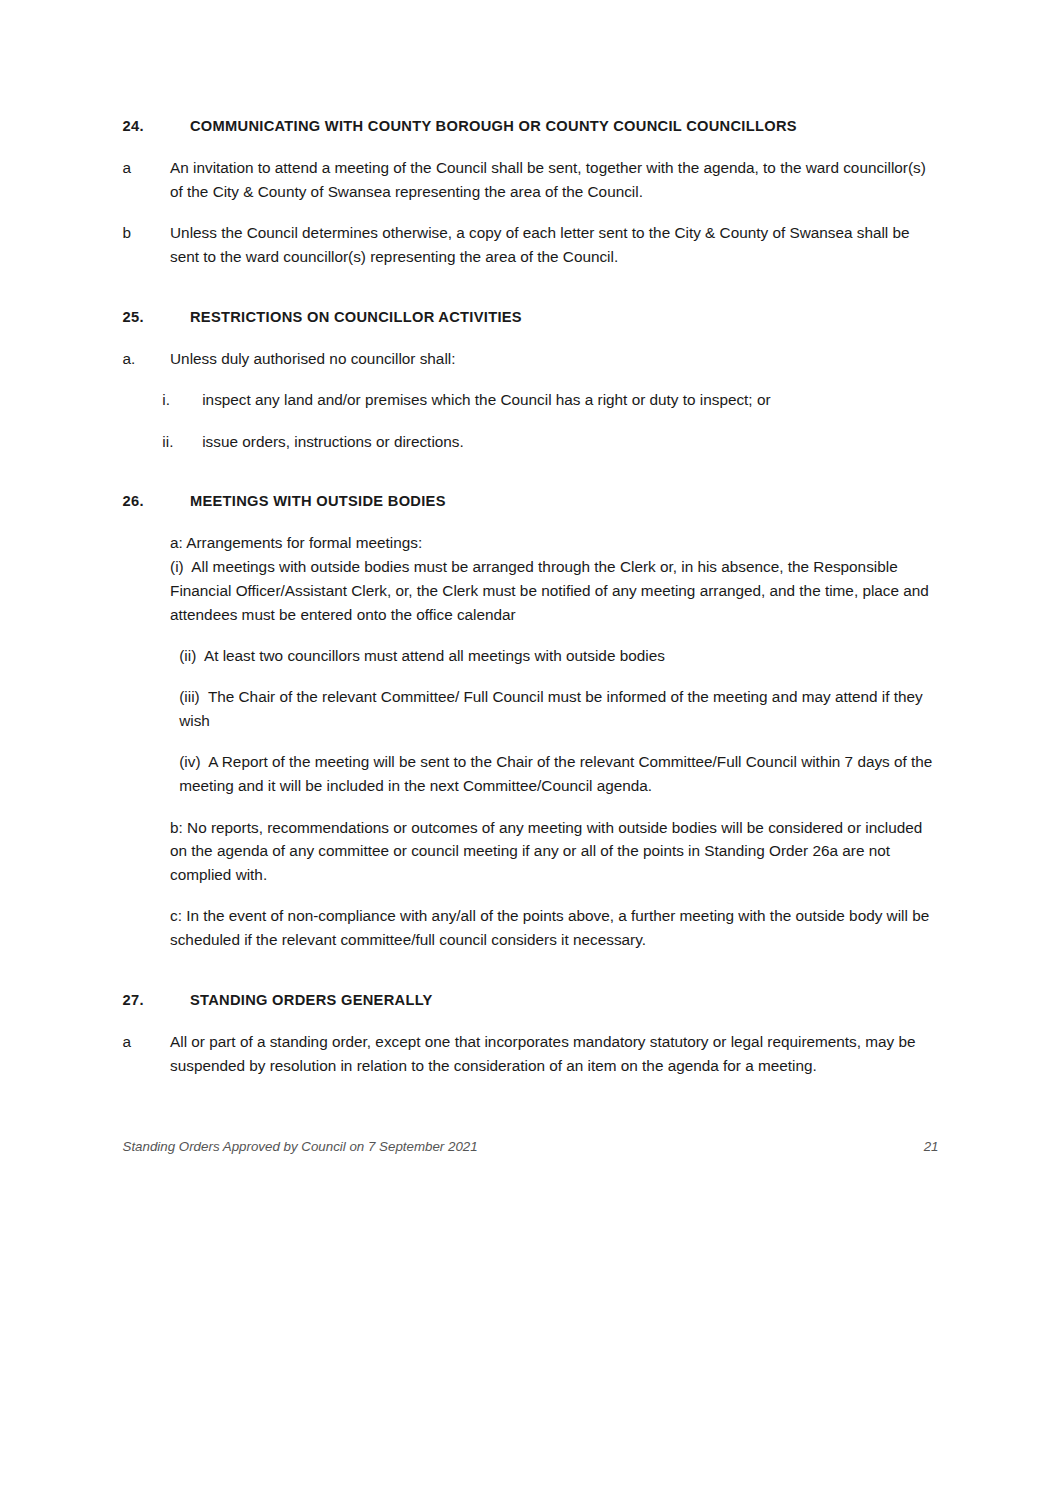24.
Communicating with County Borough or County Council Councillors
a
An invitation to attend a meeting of the Council shall be sent, together with the agenda, to the ward councillor(s) of the City & County of Swansea representing the area of the Council.
b
Unless the Council determines otherwise, a copy of each letter sent to the City & County of Swansea shall be sent to the ward councillor(s) representing the area of the Council.
25.
Restrictions on Councillor Activities
a.
Unless duly authorised no councillor shall:
i.
inspect any land and/or premises which the Council has a right or duty to inspect; or
ii.
issue orders, instructions or directions.
26.
Meetings with Outside Bodies
a: Arrangements for formal meetings:
(i) All meetings with outside bodies must be arranged through the Clerk or, in his absence, the Responsible Financial Officer/Assistant Clerk, or, the Clerk must be notified of any meeting arranged, and the time, place and attendees must be entered onto the office calendar
(ii) At least two councillors must attend all meetings with outside bodies
(iii) The Chair of the relevant Committee/ Full Council must be informed of the meeting and may attend if they wish
(iv) A Report of the meeting will be sent to the Chair of the relevant Committee/Full Council within 7 days of the meeting and it will be included in the next Committee/Council agenda.
b: No reports, recommendations or outcomes of any meeting with outside bodies will be considered or included on the agenda of any committee or council meeting if any or all of the points in Standing Order 26a are not complied with.
c: In the event of non-compliance with any/all of the points above, a further meeting with the outside body will be scheduled if the relevant committee/full council considers it necessary.
27.
Standing Orders Generally
a
All or part of a standing order, except one that incorporates mandatory statutory or legal requirements, may be suspended by resolution in relation to the consideration of an item on the agenda for a meeting.
Standing Orders Approved by Council on 7 September 2021
21